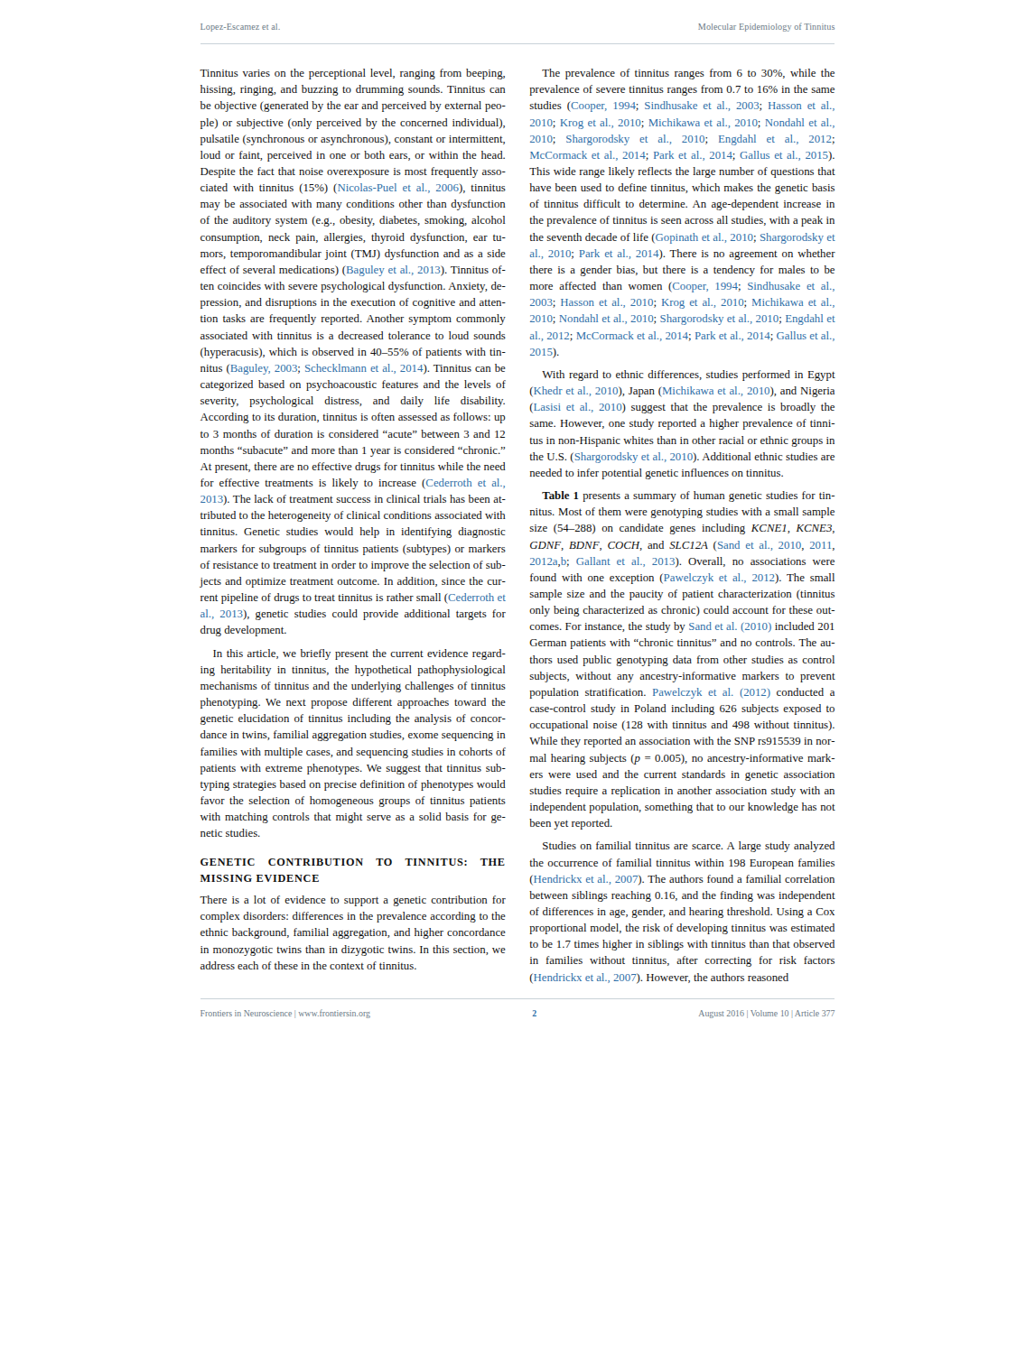Lopez-Escamez et al.
Molecular Epidemiology of Tinnitus
Tinnitus varies on the perceptional level, ranging from beeping, hissing, ringing, and buzzing to drumming sounds. Tinnitus can be objective (generated by the ear and perceived by external people) or subjective (only perceived by the concerned individual), pulsatile (synchronous or asynchronous), constant or intermittent, loud or faint, perceived in one or both ears, or within the head. Despite the fact that noise overexposure is most frequently associated with tinnitus (15%) (Nicolas-Puel et al., 2006), tinnitus may be associated with many conditions other than dysfunction of the auditory system (e.g., obesity, diabetes, smoking, alcohol consumption, neck pain, allergies, thyroid dysfunction, ear tumors, temporomandibular joint (TMJ) dysfunction and as a side effect of several medications) (Baguley et al., 2013). Tinnitus often coincides with severe psychological dysfunction. Anxiety, depression, and disruptions in the execution of cognitive and attention tasks are frequently reported. Another symptom commonly associated with tinnitus is a decreased tolerance to loud sounds (hyperacusis), which is observed in 40–55% of patients with tinnitus (Baguley, 2003; Schecklmann et al., 2014). Tinnitus can be categorized based on psychoacoustic features and the levels of severity, psychological distress, and daily life disability. According to its duration, tinnitus is often assessed as follows: up to 3 months of duration is considered “acute” between 3 and 12 months “subacute” and more than 1 year is considered “chronic.” At present, there are no effective drugs for tinnitus while the need for effective treatments is likely to increase (Cederroth et al., 2013). The lack of treatment success in clinical trials has been attributed to the heterogeneity of clinical conditions associated with tinnitus. Genetic studies would help in identifying diagnostic markers for subgroups of tinnitus patients (subtypes) or markers of resistance to treatment in order to improve the selection of subjects and optimize treatment outcome. In addition, since the current pipeline of drugs to treat tinnitus is rather small (Cederroth et al., 2013), genetic studies could provide additional targets for drug development.
In this article, we briefly present the current evidence regarding heritability in tinnitus, the hypothetical pathophysiological mechanisms of tinnitus and the underlying challenges of tinnitus phenotyping. We next propose different approaches toward the genetic elucidation of tinnitus including the analysis of concordance in twins, familial aggregation studies, exome sequencing in families with multiple cases, and sequencing studies in cohorts of patients with extreme phenotypes. We suggest that tinnitus subtyping strategies based on precise definition of phenotypes would favor the selection of homogeneous groups of tinnitus patients with matching controls that might serve as a solid basis for genetic studies.
Genetic Contribution to Tinnitus: The Missing Evidence
There is a lot of evidence to support a genetic contribution for complex disorders: differences in the prevalence according to the ethnic background, familial aggregation, and higher concordance in monozygotic twins than in dizygotic twins. In this section, we address each of these in the context of tinnitus.
The prevalence of tinnitus ranges from 6 to 30%, while the prevalence of severe tinnitus ranges from 0.7 to 16% in the same studies (Cooper, 1994; Sindhusake et al., 2003; Hasson et al., 2010; Krog et al., 2010; Michikawa et al., 2010; Nondahl et al., 2010; Shargorodsky et al., 2010; Engdahl et al., 2012; McCormack et al., 2014; Park et al., 2014; Gallus et al., 2015). This wide range likely reflects the large number of questions that have been used to define tinnitus, which makes the genetic basis of tinnitus difficult to determine. An age-dependent increase in the prevalence of tinnitus is seen across all studies, with a peak in the seventh decade of life (Gopinath et al., 2010; Shargorodsky et al., 2010; Park et al., 2014). There is no agreement on whether there is a gender bias, but there is a tendency for males to be more affected than women (Cooper, 1994; Sindhusake et al., 2003; Hasson et al., 2010; Krog et al., 2010; Michikawa et al., 2010; Nondahl et al., 2010; Shargorodsky et al., 2010; Engdahl et al., 2012; McCormack et al., 2014; Park et al., 2014; Gallus et al., 2015).
With regard to ethnic differences, studies performed in Egypt (Khedr et al., 2010), Japan (Michikawa et al., 2010), and Nigeria (Lasisi et al., 2010) suggest that the prevalence is broadly the same. However, one study reported a higher prevalence of tinnitus in non-Hispanic whites than in other racial or ethnic groups in the U.S. (Shargorodsky et al., 2010). Additional ethnic studies are needed to infer potential genetic influences on tinnitus.
Table 1 presents a summary of human genetic studies for tinnitus. Most of them were genotyping studies with a small sample size (54–288) on candidate genes including KCNE1, KCNE3, GDNF, BDNF, COCH, and SLC12A (Sand et al., 2010, 2011, 2012a,b; Gallant et al., 2013). Overall, no associations were found with one exception (Pawelczyk et al., 2012). The small sample size and the paucity of patient characterization (tinnitus only being characterized as chronic) could account for these outcomes. For instance, the study by Sand et al. (2010) included 201 German patients with “chronic tinnitus” and no controls. The authors used public genotyping data from other studies as control subjects, without any ancestry-informative markers to prevent population stratification. Pawelczyk et al. (2012) conducted a case-control study in Poland including 626 subjects exposed to occupational noise (128 with tinnitus and 498 without tinnitus). While they reported an association with the SNP rs915539 in normal hearing subjects (p = 0.005), no ancestry-informative markers were used and the current standards in genetic association studies require a replication in another association study with an independent population, something that to our knowledge has not been yet reported.
Studies on familial tinnitus are scarce. A large study analyzed the occurrence of familial tinnitus within 198 European families (Hendrickx et al., 2007). The authors found a familial correlation between siblings reaching 0.16, and the finding was independent of differences in age, gender, and hearing threshold. Using a Cox proportional model, the risk of developing tinnitus was estimated to be 1.7 times higher in siblings with tinnitus than that observed in families without tinnitus, after correcting for risk factors (Hendrickx et al., 2007). However, the authors reasoned
Frontiers in Neuroscience | www.frontiersin.org
2
August 2016 | Volume 10 | Article 377